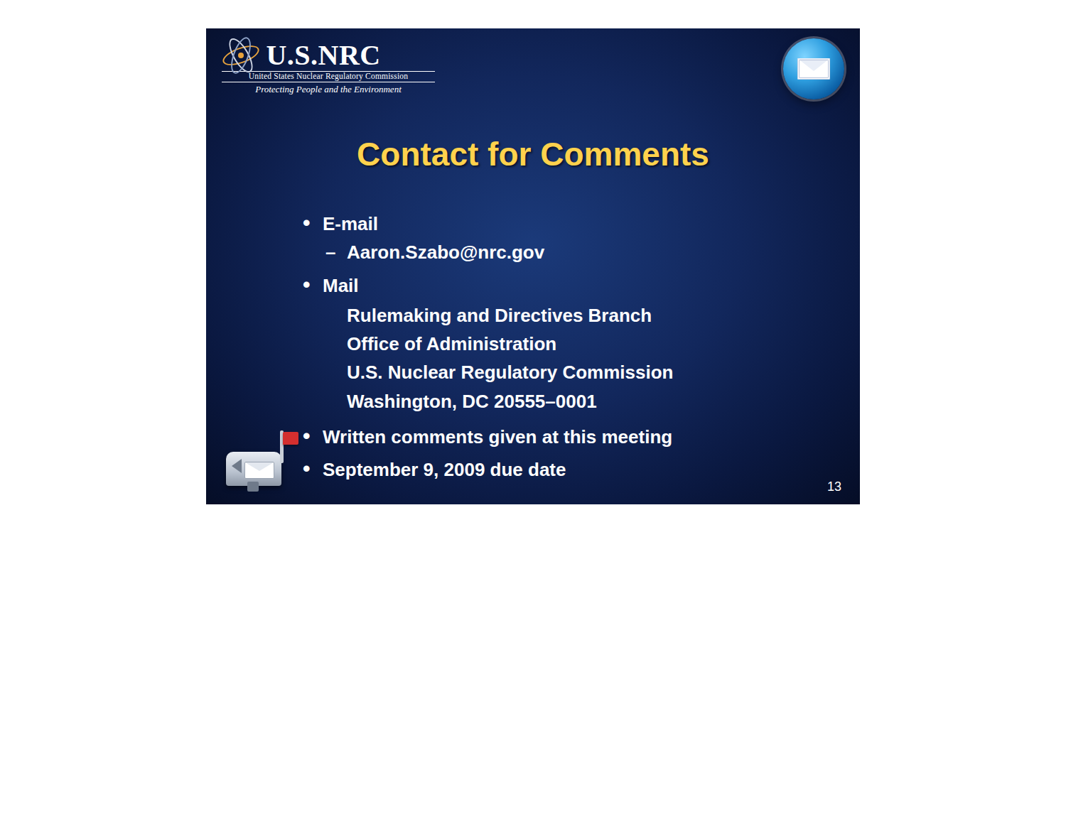U.S.NRC
United States Nuclear Regulatory Commission
Protecting People and the Environment
Contact for Comments
E-mail
Aaron.Szabo@nrc.gov
Mail
Rulemaking and Directives Branch
Office of Administration
U.S. Nuclear Regulatory Commission
Washington, DC 20555–0001
Written comments given at this meeting
September 9, 2009 due date
13